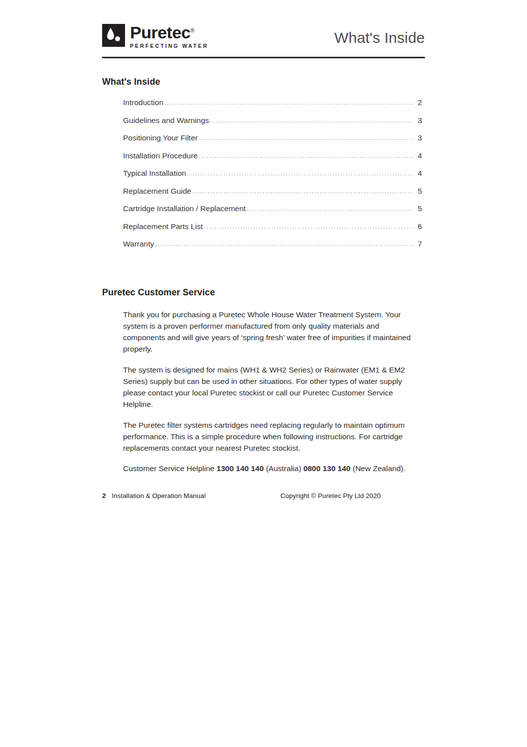Puretec®
PERFECTING WATER
What's Inside
What's Inside
Introduction .................................................................................................................. 2
Guidelines and Warnings .................................................................................................................. 3
Positioning Your Filter .................................................................................................................. 3
Installation Procedure .................................................................................................................. 4
Typical Installation .................................................................................................................. 4
Replacement Guide .................................................................................................................. 5
Cartridge Installation / Replacement .................................................................................................................. 5
Replacement Parts List .................................................................................................................. 6
Warranty .................................................................................................................. 7
Puretec Customer Service
Thank you for purchasing a Puretec Whole House Water Treatment System. Your system is a proven performer manufactured from only quality materials and components and will give years of ‘spring fresh’ water free of impurities if maintained properly.
The system is designed for mains (WH1 & WH2 Series) or Rainwater (EM1 & EM2 Series) supply but can be used in other situations. For other types of water supply please contact your local Puretec stockist or call our Puretec Customer Service Helpline.
The Puretec filter systems cartridges need replacing regularly to maintain optimum performance. This is a simple procedure when following instructions. For cartridge replacements contact your nearest Puretec stockist.
Customer Service Helpline 1300 140 140 (Australia) 0800 130 140 (New Zealand).
2 Installation & Operation Manual Copyright © Puretec Pty Ltd 2020